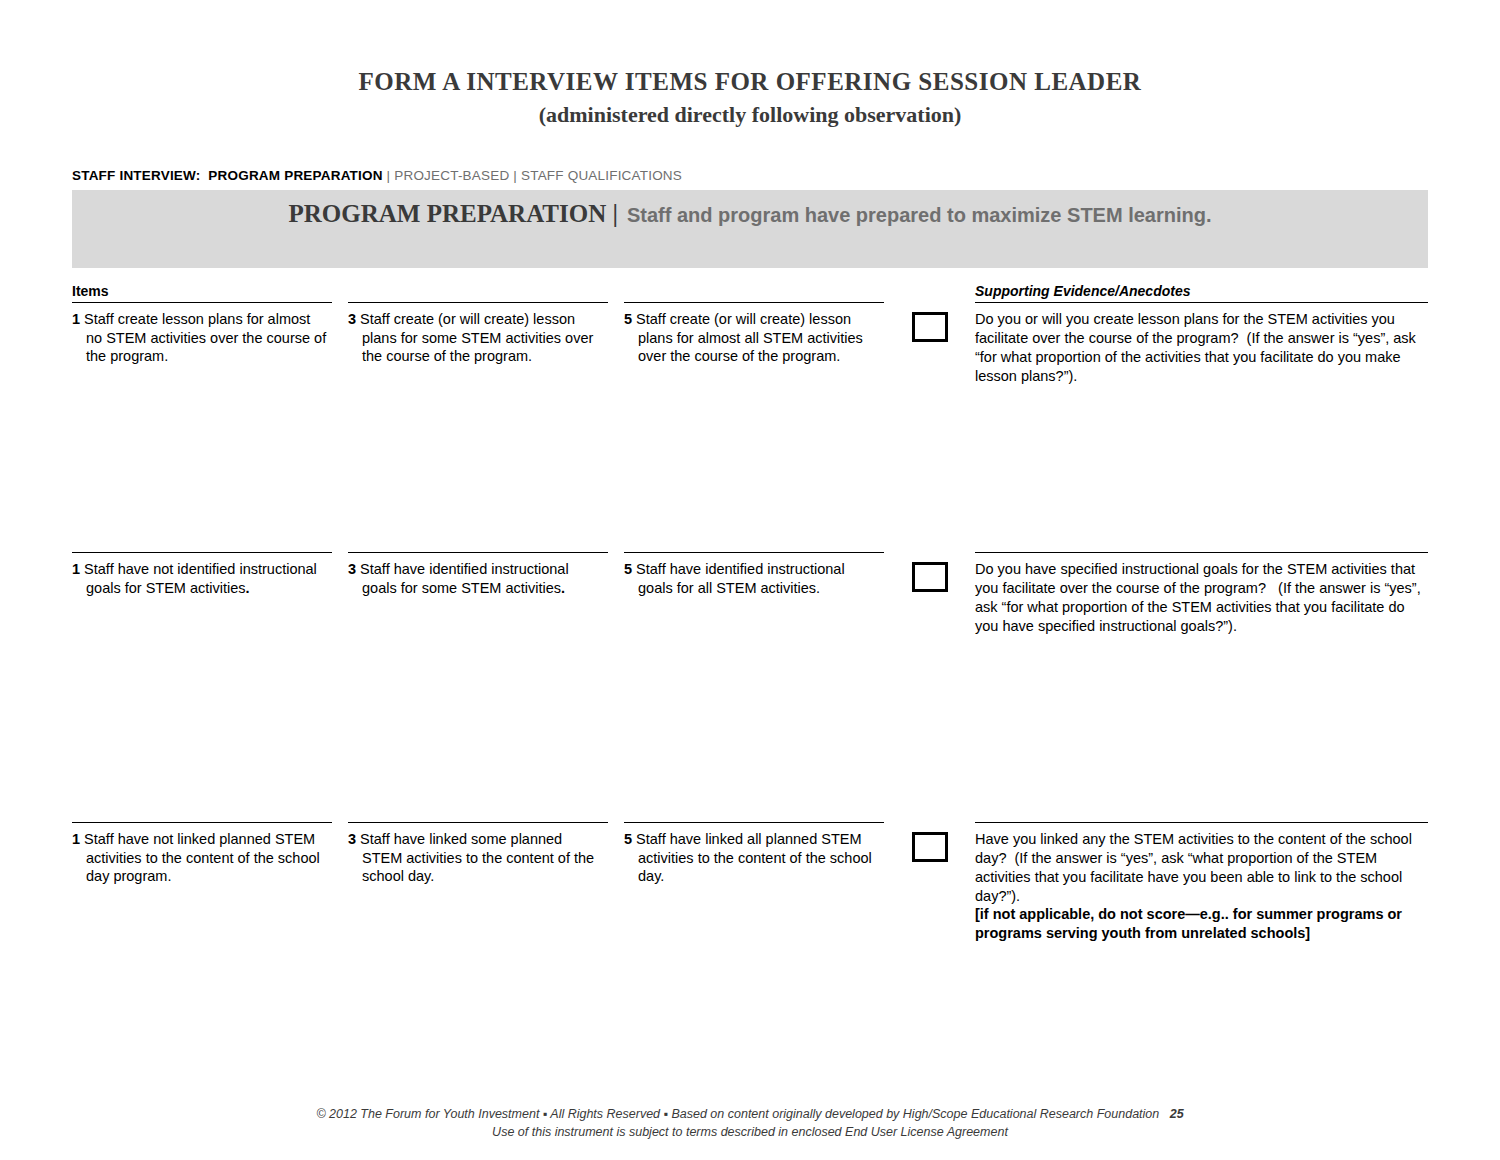FORM A INTERVIEW ITEMS FOR OFFERING SESSION LEADER
(administered directly following observation)
STAFF INTERVIEW: PROGRAM PREPARATION | PROJECT-BASED | STAFF QUALIFICATIONS
PROGRAM PREPARATION | Staff and program have prepared to maximize STEM learning.
Items
Supporting Evidence/Anecdotes
1 Staff create lesson plans for almost no STEM activities over the course of the program.
3 Staff create (or will create) lesson plans for some STEM activities over the course of the program.
5 Staff create (or will create) lesson plans for almost all STEM activities over the course of the program.
Do you or will you create lesson plans for the STEM activities you facilitate over the course of the program? (If the answer is “yes”, ask “for what proportion of the activities that you facilitate do you make lesson plans?”).
1 Staff have not identified instructional goals for STEM activities.
3 Staff have identified instructional goals for some STEM activities.
5 Staff have identified instructional goals for all STEM activities.
Do you have specified instructional goals for the STEM activities that you facilitate over the course of the program? (If the answer is “yes”, ask “for what proportion of the STEM activities that you facilitate do you have specified instructional goals?”).
1 Staff have not linked planned STEM activities to the content of the school day program.
3 Staff have linked some planned STEM activities to the content of the school day.
5 Staff have linked all planned STEM activities to the content of the school day.
Have you linked any the STEM activities to the content of the school day? (If the answer is “yes”, ask “what proportion of the STEM activities that you facilitate have you been able to link to the school day?”).
[if not applicable, do not score—e.g.. for summer programs or programs serving youth from unrelated schools]
© 2012 The Forum for Youth Investment ▪ All Rights Reserved ▪ Based on content originally developed by High/Scope Educational Research Foundation 25
Use of this instrument is subject to terms described in enclosed End User License Agreement